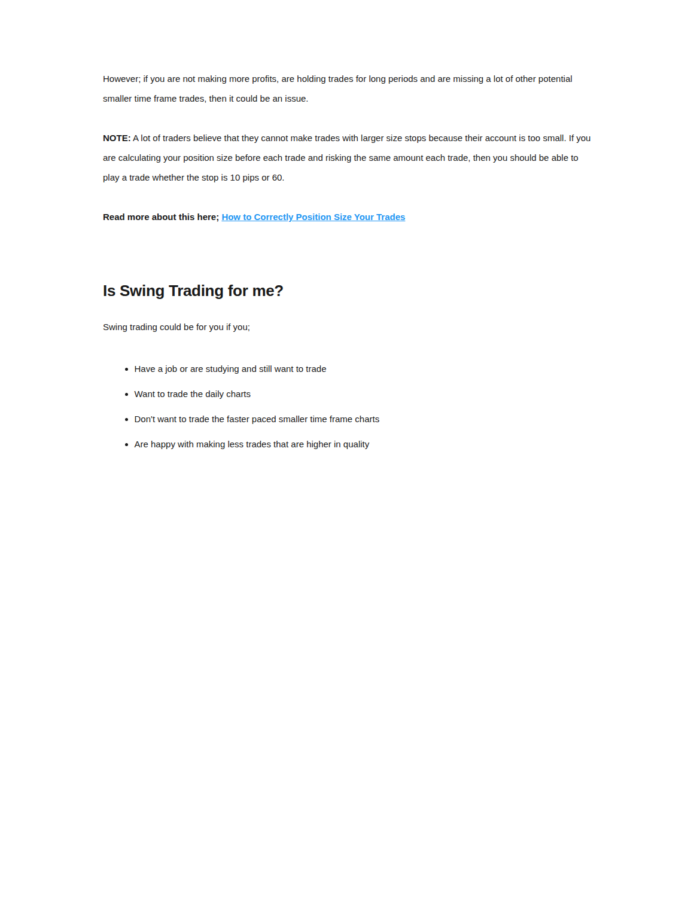However; if you are not making more profits, are holding trades for long periods and are missing a lot of other potential smaller time frame trades, then it could be an issue.
NOTE: A lot of traders believe that they cannot make trades with larger size stops because their account is too small. If you are calculating your position size before each trade and risking the same amount each trade, then you should be able to play a trade whether the stop is 10 pips or 60.
Read more about this here; How to Correctly Position Size Your Trades
Is Swing Trading for me?
Swing trading could be for you if you;
Have a job or are studying and still want to trade
Want to trade the daily charts
Don't want to trade the faster paced smaller time frame charts
Are happy with making less trades that are higher in quality